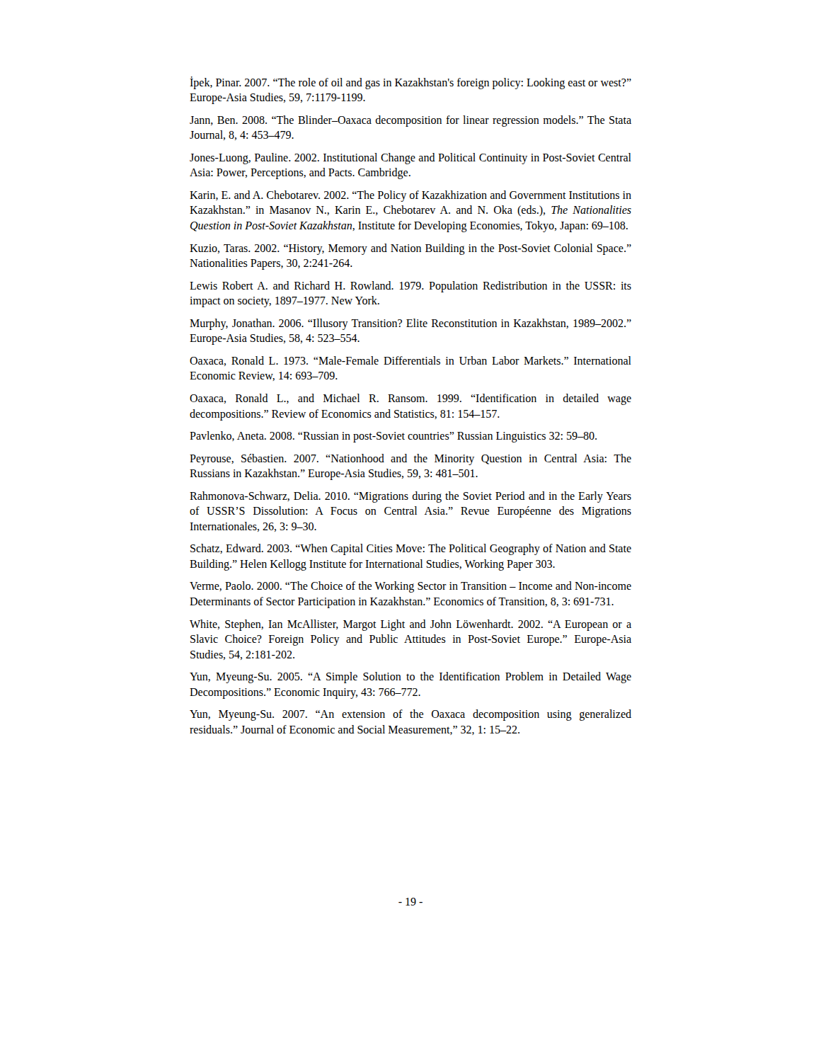İpek, Pinar. 2007. “The role of oil and gas in Kazakhstan's foreign policy: Looking east or west?” Europe-Asia Studies, 59, 7:1179-1199.
Jann, Ben. 2008. “The Blinder–Oaxaca decomposition for linear regression models.” The Stata Journal, 8, 4: 453–479.
Jones-Luong, Pauline. 2002. Institutional Change and Political Continuity in Post-Soviet Central Asia: Power, Perceptions, and Pacts. Cambridge.
Karin, E. and A. Chebotarev. 2002. “The Policy of Kazakhization and Government Institutions in Kazakhstan.” in Masanov N., Karin E., Chebotarev A. and N. Oka (eds.), The Nationalities Question in Post-Soviet Kazakhstan, Institute for Developing Economies, Tokyo, Japan: 69–108.
Kuzio, Taras. 2002. “History, Memory and Nation Building in the Post-Soviet Colonial Space.” Nationalities Papers, 30, 2:241-264.
Lewis Robert A. and Richard H. Rowland. 1979. Population Redistribution in the USSR: its impact on society, 1897–1977. New York.
Murphy, Jonathan. 2006. “Illusory Transition? Elite Reconstitution in Kazakhstan, 1989–2002.” Europe-Asia Studies, 58, 4: 523–554.
Oaxaca, Ronald L. 1973. “Male-Female Differentials in Urban Labor Markets.” International Economic Review, 14: 693–709.
Oaxaca, Ronald L., and Michael R. Ransom. 1999. “Identification in detailed wage decompositions.” Review of Economics and Statistics, 81: 154–157.
Pavlenko, Aneta. 2008. “Russian in post-Soviet countries” Russian Linguistics 32: 59–80.
Peyrouse, Sébastien. 2007. “Nationhood and the Minority Question in Central Asia: The Russians in Kazakhstan.” Europe-Asia Studies, 59, 3: 481–501.
Rahmonova-Schwarz, Delia. 2010. “Migrations during the Soviet Period and in the Early Years of USSR’S Dissolution: A Focus on Central Asia.” Revue Européenne des Migrations Internationales, 26, 3: 9–30.
Schatz, Edward. 2003. “When Capital Cities Move: The Political Geography of Nation and State Building.” Helen Kellogg Institute for International Studies, Working Paper 303.
Verme, Paolo. 2000. “The Choice of the Working Sector in Transition – Income and Non-income Determinants of Sector Participation in Kazakhstan.” Economics of Transition, 8, 3: 691-731.
White, Stephen, Ian McAllister, Margot Light and John Löwenhardt. 2002. “A European or a Slavic Choice? Foreign Policy and Public Attitudes in Post-Soviet Europe.” Europe-Asia Studies, 54, 2:181-202.
Yun, Myeung-Su. 2005. “A Simple Solution to the Identification Problem in Detailed Wage Decompositions.” Economic Inquiry, 43: 766–772.
Yun, Myeung-Su. 2007. “An extension of the Oaxaca decomposition using generalized residuals.” Journal of Economic and Social Measurement,” 32, 1: 15–22.
- 19 -